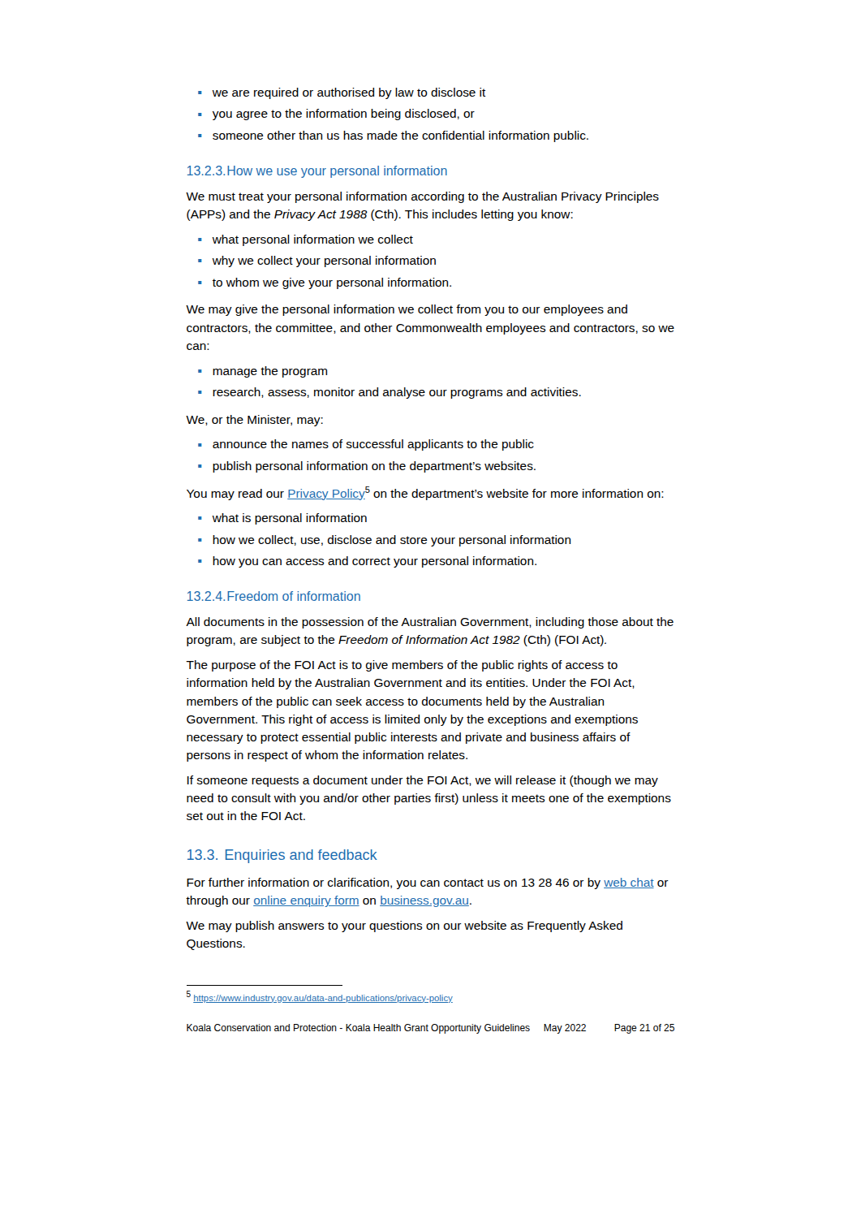we are required or authorised by law to disclose it
you agree to the information being disclosed, or
someone other than us has made the confidential information public.
13.2.3. How we use your personal information
We must treat your personal information according to the Australian Privacy Principles (APPs) and the Privacy Act 1988 (Cth). This includes letting you know:
what personal information we collect
why we collect your personal information
to whom we give your personal information.
We may give the personal information we collect from you to our employees and contractors, the committee, and other Commonwealth employees and contractors, so we can:
manage the program
research, assess, monitor and analyse our programs and activities.
We, or the Minister, may:
announce the names of successful applicants to the public
publish personal information on the department’s websites.
You may read our Privacy Policy5 on the department’s website for more information on:
what is personal information
how we collect, use, disclose and store your personal information
how you can access and correct your personal information.
13.2.4. Freedom of information
All documents in the possession of the Australian Government, including those about the program, are subject to the Freedom of Information Act 1982 (Cth) (FOI Act).
The purpose of the FOI Act is to give members of the public rights of access to information held by the Australian Government and its entities. Under the FOI Act, members of the public can seek access to documents held by the Australian Government. This right of access is limited only by the exceptions and exemptions necessary to protect essential public interests and private and business affairs of persons in respect of whom the information relates.
If someone requests a document under the FOI Act, we will release it (though we may need to consult with you and/or other parties first) unless it meets one of the exemptions set out in the FOI Act.
13.3. Enquiries and feedback
For further information or clarification, you can contact us on 13 28 46 or by web chat or through our online enquiry form on business.gov.au.
We may publish answers to your questions on our website as Frequently Asked Questions.
5 https://www.industry.gov.au/data-and-publications/privacy-policy
Koala Conservation and Protection - Koala Health Grant Opportunity Guidelines May 2022 Page 21 of 25